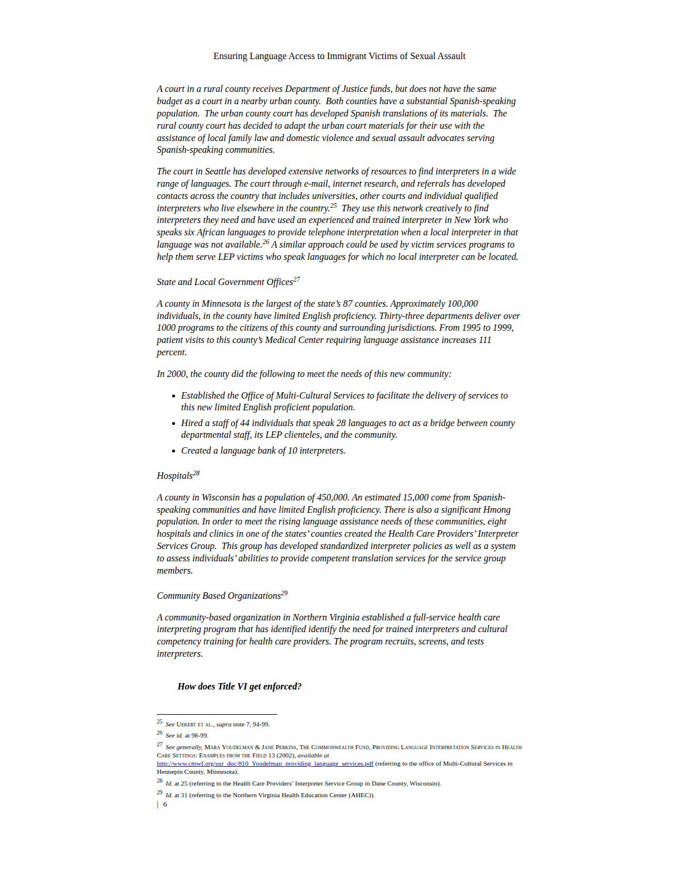Ensuring Language Access to Immigrant Victims of Sexual Assault
A court in a rural county receives Department of Justice funds, but does not have the same budget as a court in a nearby urban county. Both counties have a substantial Spanish-speaking population. The urban county court has developed Spanish translations of its materials. The rural county court has decided to adapt the urban court materials for their use with the assistance of local family law and domestic violence and sexual assault advocates serving Spanish-speaking communities.
The court in Seattle has developed extensive networks of resources to find interpreters in a wide range of languages. The court through e-mail, internet research, and referrals has developed contacts across the country that includes universities, other courts and individual qualified interpreters who live elsewhere in the country.25 They use this network creatively to find interpreters they need and have used an experienced and trained interpreter in New York who speaks six African languages to provide telephone interpretation when a local interpreter in that language was not available.26 A similar approach could be used by victim services programs to help them serve LEP victims who speak languages for which no local interpreter can be located.
State and Local Government Offices27
A county in Minnesota is the largest of the state’s 87 counties. Approximately 100,000 individuals, in the county have limited English proficiency. Thirty-three departments deliver over 1000 programs to the citizens of this county and surrounding jurisdictions. From 1995 to 1999, patient visits to this county’s Medical Center requiring language assistance increases 111 percent.
In 2000, the county did the following to meet the needs of this new community:
Established the Office of Multi-Cultural Services to facilitate the delivery of services to this new limited English proficient population.
Hired a staff of 44 individuals that speak 28 languages to act as a bridge between county departmental staff, its LEP clienteles, and the community.
Created a language bank of 10 interpreters.
Hospitals28
A county in Wisconsin has a population of 450,000. An estimated 15,000 come from Spanish-speaking communities and have limited English proficiency. There is also a significant Hmong population. In order to meet the rising language assistance needs of these communities, eight hospitals and clinics in one of the states’ counties created the Health Care Providers’ Interpreter Services Group. This group has developed standardized interpreter policies as well as a system to assess individuals’ abilities to provide competent translation services for the service group members.
Community Based Organizations29
A community-based organization in Northern Virginia established a full-service health care interpreting program that has identified identify the need for trained interpreters and cultural competency training for health care providers. The program recruits, screens, and tests interpreters.
How does Title VI get enforced?
25 See Uekert et al., supra note 7, 94-99.
26 See id. at 98-99.
27 See generally, Mara Youdelman & Jane Perkins, The Commonwealth Fund, Providing Language Interpretation Services in Health Care Settings: Examples from the Field 13 (2002), available at
http://www.cmwf.org/usr_doc/810_Youdelman_providing_language_services.pdf (referring to the office of Multi-Cultural Services in Hennepin County, Minnesota).
28 Id. at 25 (referring to the Health Care Providers’ Interpreter Service Group in Dane County, Wisconsin).
29 Id. at 31 (referring to the Northern Virginia Health Education Center (AHEC)).
|6